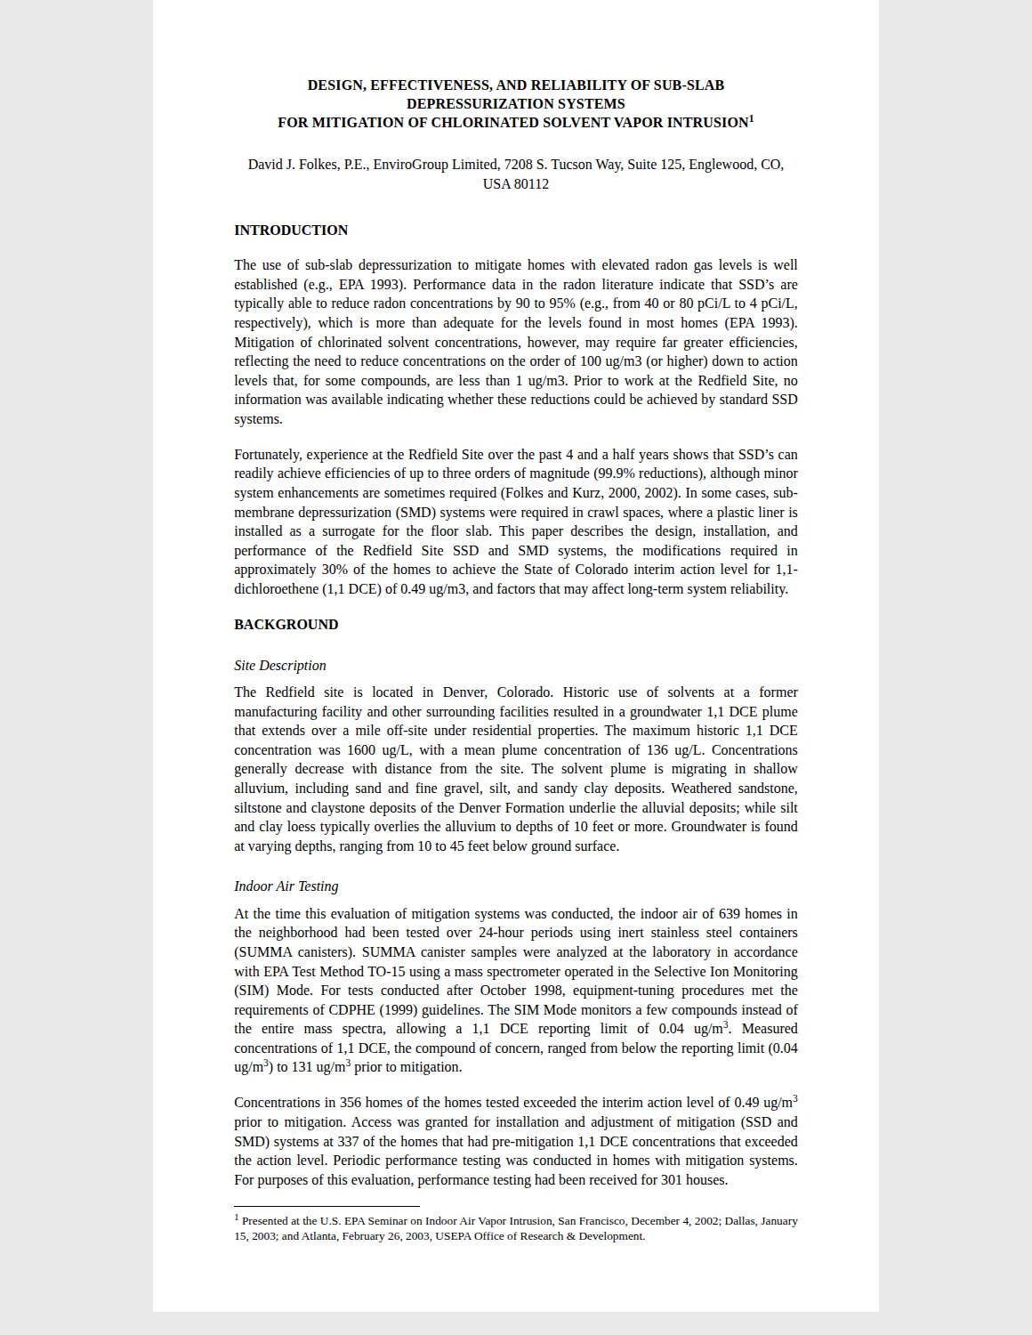Design, Effectiveness, and Reliability of Sub-Slab Depressurization Systems
for Mitigation of Chlorinated Solvent Vapor Intrusion1
David J. Folkes, P.E., EnviroGroup Limited, 7208 S. Tucson Way, Suite 125, Englewood, CO, USA 80112
Introduction
The use of sub-slab depressurization to mitigate homes with elevated radon gas levels is well established (e.g., EPA 1993). Performance data in the radon literature indicate that SSD’s are typically able to reduce radon concentrations by 90 to 95% (e.g., from 40 or 80 pCi/L to 4 pCi/L, respectively), which is more than adequate for the levels found in most homes (EPA 1993). Mitigation of chlorinated solvent concentrations, however, may require far greater efficiencies, reflecting the need to reduce concentrations on the order of 100 ug/m3 (or higher) down to action levels that, for some compounds, are less than 1 ug/m3. Prior to work at the Redfield Site, no information was available indicating whether these reductions could be achieved by standard SSD systems.
Fortunately, experience at the Redfield Site over the past 4 and a half years shows that SSD’s can readily achieve efficiencies of up to three orders of magnitude (99.9% reductions), although minor system enhancements are sometimes required (Folkes and Kurz, 2000, 2002). In some cases, sub-membrane depressurization (SMD) systems were required in crawl spaces, where a plastic liner is installed as a surrogate for the floor slab. This paper describes the design, installation, and performance of the Redfield Site SSD and SMD systems, the modifications required in approximately 30% of the homes to achieve the State of Colorado interim action level for 1,1-dichloroethene (1,1 DCE) of 0.49 ug/m3, and factors that may affect long-term system reliability.
Background
Site Description
The Redfield site is located in Denver, Colorado. Historic use of solvents at a former manufacturing facility and other surrounding facilities resulted in a groundwater 1,1 DCE plume that extends over a mile off-site under residential properties. The maximum historic 1,1 DCE concentration was 1600 ug/L, with a mean plume concentration of 136 ug/L. Concentrations generally decrease with distance from the site. The solvent plume is migrating in shallow alluvium, including sand and fine gravel, silt, and sandy clay deposits. Weathered sandstone, siltstone and claystone deposits of the Denver Formation underlie the alluvial deposits; while silt and clay loess typically overlies the alluvium to depths of 10 feet or more. Groundwater is found at varying depths, ranging from 10 to 45 feet below ground surface.
Indoor Air Testing
At the time this evaluation of mitigation systems was conducted, the indoor air of 639 homes in the neighborhood had been tested over 24-hour periods using inert stainless steel containers (SUMMA canisters). SUMMA canister samples were analyzed at the laboratory in accordance with EPA Test Method TO-15 using a mass spectrometer operated in the Selective Ion Monitoring (SIM) Mode. For tests conducted after October 1998, equipment-tuning procedures met the requirements of CDPHE (1999) guidelines. The SIM Mode monitors a few compounds instead of the entire mass spectra, allowing a 1,1 DCE reporting limit of 0.04 ug/m3. Measured concentrations of 1,1 DCE, the compound of concern, ranged from below the reporting limit (0.04 ug/m3) to 131 ug/m3 prior to mitigation.
Concentrations in 356 homes of the homes tested exceeded the interim action level of 0.49 ug/m3 prior to mitigation. Access was granted for installation and adjustment of mitigation (SSD and SMD) systems at 337 of the homes that had pre-mitigation 1,1 DCE concentrations that exceeded the action level. Periodic performance testing was conducted in homes with mitigation systems. For purposes of this evaluation, performance testing had been received for 301 houses.
1 Presented at the U.S. EPA Seminar on Indoor Air Vapor Intrusion, San Francisco, December 4, 2002; Dallas, January 15, 2003; and Atlanta, February 26, 2003, USEPA Office of Research & Development.